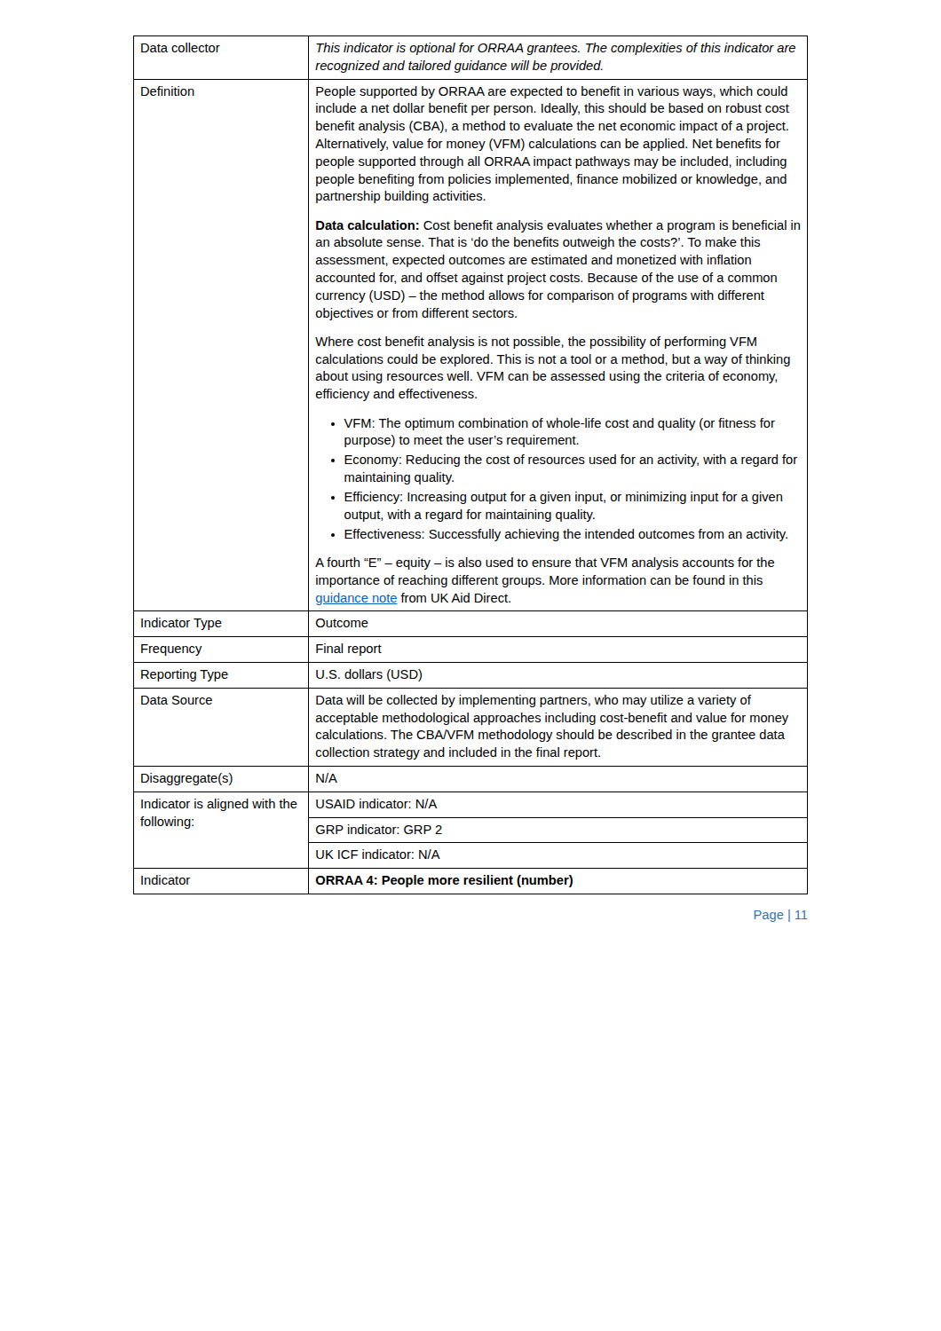| Data collector | This indicator is optional for ORRAA grantees. The complexities of this indicator are recognized and tailored guidance will be provided. |
| Definition | People supported by ORRAA are expected to benefit in various ways, which could include a net dollar benefit per person. Ideally, this should be based on robust cost benefit analysis (CBA), a method to evaluate the net economic impact of a project. Alternatively, value for money (VFM) calculations can be applied. Net benefits for people supported through all ORRAA impact pathways may be included, including people benefiting from policies implemented, finance mobilized or knowledge, and partnership building activities. Data calculation: Cost benefit analysis evaluates whether a program is beneficial in an absolute sense. That is ‘do the benefits outweigh the costs?’. To make this assessment, expected outcomes are estimated and monetized with inflation accounted for, and offset against project costs. Because of the use of a common currency (USD) – the method allows for comparison of programs with different objectives or from different sectors. Where cost benefit analysis is not possible, the possibility of performing VFM calculations could be explored. This is not a tool or a method, but a way of thinking about using resources well. VFM can be assessed using the criteria of economy, efficiency and effectiveness. VFM: The optimum combination of whole-life cost and quality (or fitness for purpose) to meet the user’s requirement. Economy: Reducing the cost of resources used for an activity, with a regard for maintaining quality. Efficiency: Increasing output for a given input, or minimizing input for a given output, with a regard for maintaining quality. Effectiveness: Successfully achieving the intended outcomes from an activity. A fourth “E” – equity – is also used to ensure that VFM analysis accounts for the importance of reaching different groups. More information can be found in this guidance note from UK Aid Direct. |
| Indicator Type | Outcome |
| Frequency | Final report |
| Reporting Type | U.S. dollars (USD) |
| Data Source | Data will be collected by implementing partners, who may utilize a variety of acceptable methodological approaches including cost-benefit and value for money calculations. The CBA/VFM methodology should be described in the grantee data collection strategy and included in the final report. |
| Disaggregate(s) | N/A |
| Indicator is aligned with the following: | USAID indicator: N/A |
| GRP indicator: GRP 2 |
| UK ICF indicator: N/A |
| Indicator | ORRAA 4: People more resilient (number) |
Page | 11